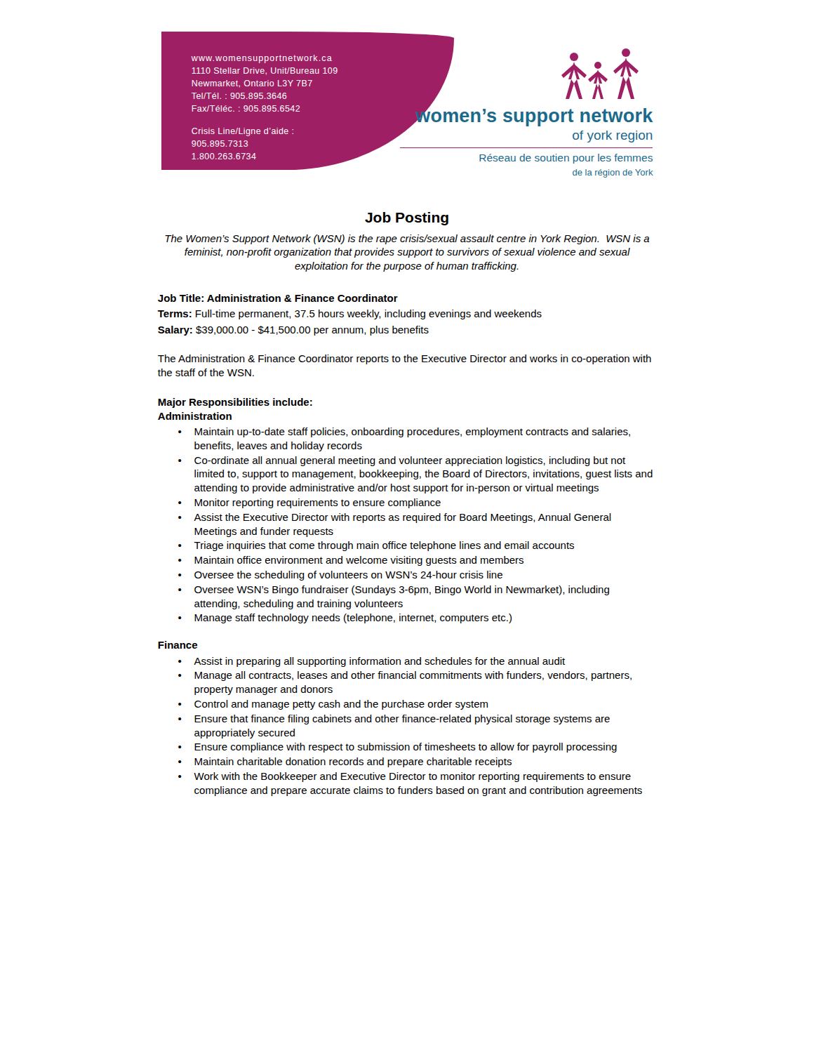www.womensupportnetwork.ca
1110 Stellar Drive, Unit/Bureau 109
Newmarket, Ontario L3Y 7B7
Tel/Tél. : 905.895.3646
Fax/Téléc. : 905.895.6542
Crisis Line/Ligne d’aide :
905.895.7313
1.800.263.6734
women’s support network
of york region
Réseau de soutien pour les femmes
de la région de York
Job Posting
The Women’s Support Network (WSN) is the rape crisis/sexual assault centre in York Region. WSN is a feminist, non-profit organization that provides support to survivors of sexual violence and sexual exploitation for the purpose of human trafficking.
Job Title: Administration & Finance Coordinator
Terms: Full-time permanent, 37.5 hours weekly, including evenings and weekends
Salary: $39,000.00 - $41,500.00 per annum, plus benefits
The Administration & Finance Coordinator reports to the Executive Director and works in co-operation with the staff of the WSN.
Major Responsibilities include:
Administration
Maintain up-to-date staff policies, onboarding procedures, employment contracts and salaries, benefits, leaves and holiday records
Co-ordinate all annual general meeting and volunteer appreciation logistics, including but not limited to, support to management, bookkeeping, the Board of Directors, invitations, guest lists and attending to provide administrative and/or host support for in-person or virtual meetings
Monitor reporting requirements to ensure compliance
Assist the Executive Director with reports as required for Board Meetings, Annual General Meetings and funder requests
Triage inquiries that come through main office telephone lines and email accounts
Maintain office environment and welcome visiting guests and members
Oversee the scheduling of volunteers on WSN’s 24-hour crisis line
Oversee WSN’s Bingo fundraiser (Sundays 3-6pm, Bingo World in Newmarket), including attending, scheduling and training volunteers
Manage staff technology needs (telephone, internet, computers etc.)
Finance
Assist in preparing all supporting information and schedules for the annual audit
Manage all contracts, leases and other financial commitments with funders, vendors, partners, property manager and donors
Control and manage petty cash and the purchase order system
Ensure that finance filing cabinets and other finance-related physical storage systems are appropriately secured
Ensure compliance with respect to submission of timesheets to allow for payroll processing
Maintain charitable donation records and prepare charitable receipts
Work with the Bookkeeper and Executive Director to monitor reporting requirements to ensure compliance and prepare accurate claims to funders based on grant and contribution agreements